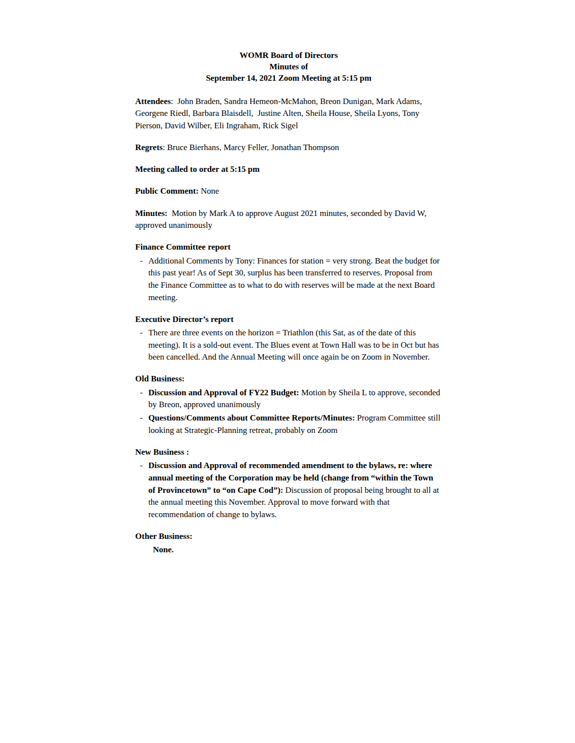WOMR Board of Directors
Minutes of
September 14, 2021 Zoom Meeting at 5:15 pm
Attendees: John Braden, Sandra Hemeon-McMahon, Breon Dunigan, Mark Adams, Georgene Riedl, Barbara Blaisdell, Justine Alten, Sheila House, Sheila Lyons, Tony Pierson, David Wilber, Eli Ingraham, Rick Sigel
Regrets: Bruce Bierhans, Marcy Feller, Jonathan Thompson
Meeting called to order at 5:15 pm
Public Comment: None
Minutes: Motion by Mark A to approve August 2021 minutes, seconded by David W, approved unanimously
Finance Committee report
Additional Comments by Tony: Finances for station = very strong. Beat the budget for this past year! As of Sept 30, surplus has been transferred to reserves. Proposal from the Finance Committee as to what to do with reserves will be made at the next Board meeting.
Executive Director’s report
There are three events on the horizon = Triathlon (this Sat, as of the date of this meeting). It is a sold-out event. The Blues event at Town Hall was to be in Oct but has been cancelled. And the Annual Meeting will once again be on Zoom in November.
Old Business:
Discussion and Approval of FY22 Budget: Motion by Sheila L to approve, seconded by Breon, approved unanimously
Questions/Comments about Committee Reports/Minutes: Program Committee still looking at Strategic-Planning retreat, probably on Zoom
New Business :
Discussion and Approval of recommended amendment to the bylaws, re: where annual meeting of the Corporation may be held (change from “within the Town of Provincetown” to “on Cape Cod”): Discussion of proposal being brought to all at the annual meeting this November. Approval to move forward with that recommendation of change to bylaws.
Other Business:
None.